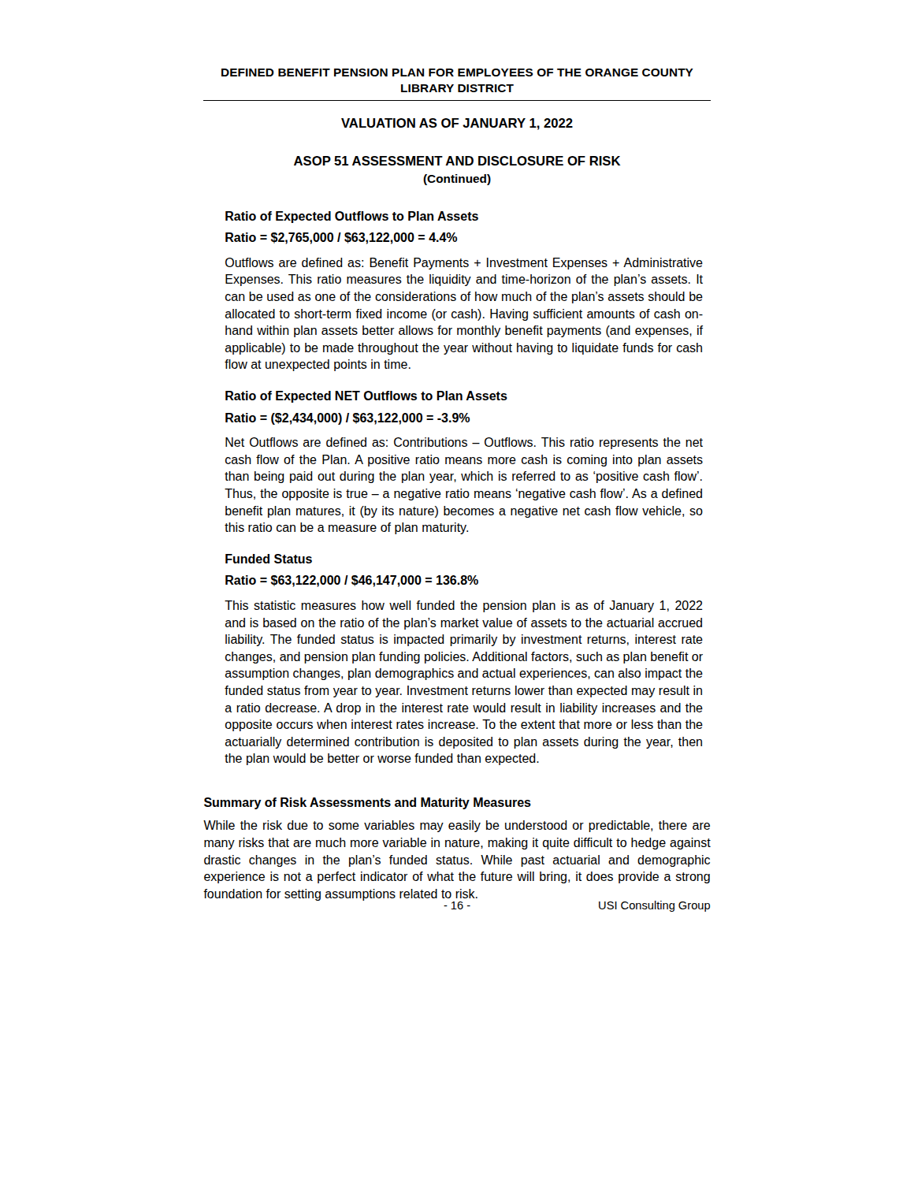DEFINED BENEFIT PENSION PLAN FOR EMPLOYEES OF THE ORANGE COUNTY LIBRARY DISTRICT
VALUATION AS OF JANUARY 1, 2022
ASOP 51 ASSESSMENT AND DISCLOSURE OF RISK
(Continued)
Ratio of Expected Outflows to Plan Assets
Ratio = $2,765,000 / $63,122,000 = 4.4%
Outflows are defined as: Benefit Payments + Investment Expenses + Administrative Expenses. This ratio measures the liquidity and time-horizon of the plan’s assets. It can be used as one of the considerations of how much of the plan’s assets should be allocated to short-term fixed income (or cash). Having sufficient amounts of cash on-hand within plan assets better allows for monthly benefit payments (and expenses, if applicable) to be made throughout the year without having to liquidate funds for cash flow at unexpected points in time.
Ratio of Expected NET Outflows to Plan Assets
Ratio = ($2,434,000) / $63,122,000 = -3.9%
Net Outflows are defined as: Contributions – Outflows. This ratio represents the net cash flow of the Plan. A positive ratio means more cash is coming into plan assets than being paid out during the plan year, which is referred to as ‘positive cash flow’. Thus, the opposite is true – a negative ratio means ‘negative cash flow’. As a defined benefit plan matures, it (by its nature) becomes a negative net cash flow vehicle, so this ratio can be a measure of plan maturity.
Funded Status
Ratio = $63,122,000 / $46,147,000 = 136.8%
This statistic measures how well funded the pension plan is as of January 1, 2022 and is based on the ratio of the plan’s market value of assets to the actuarial accrued liability. The funded status is impacted primarily by investment returns, interest rate changes, and pension plan funding policies. Additional factors, such as plan benefit or assumption changes, plan demographics and actual experiences, can also impact the funded status from year to year. Investment returns lower than expected may result in a ratio decrease. A drop in the interest rate would result in liability increases and the opposite occurs when interest rates increase. To the extent that more or less than the actuarially determined contribution is deposited to plan assets during the year, then the plan would be better or worse funded than expected.
Summary of Risk Assessments and Maturity Measures
While the risk due to some variables may easily be understood or predictable, there are many risks that are much more variable in nature, making it quite difficult to hedge against drastic changes in the plan’s funded status. While past actuarial and demographic experience is not a perfect indicator of what the future will bring, it does provide a strong foundation for setting assumptions related to risk.
- 16 -
USI Consulting Group